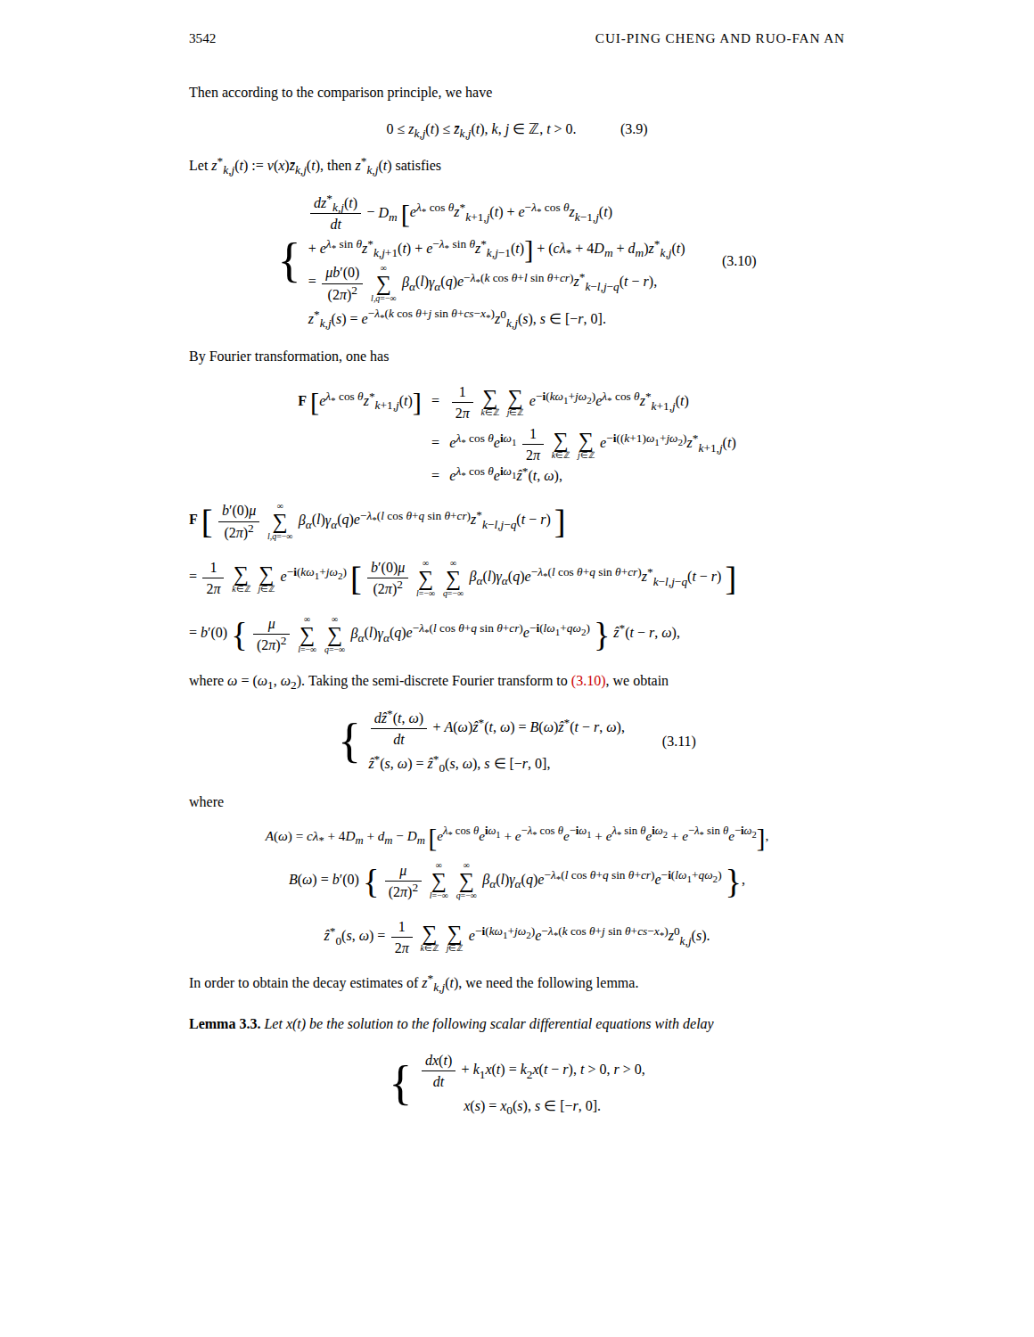3542 CUI-PING CHENG AND RUO-FAN AN
Then according to the comparison principle, we have
0 ≤ zk,j(t) ≤ z̄k,j(t), k, j ∈ ℤ, t > 0. (3.9)
Let z*k,j(t) := ν(x)z̄k,j(t), then z*k,j(t) satisfies
{
dz*k,j(t) dt − Dm [eλ* cos θz*k+1,j(t) + e−λ* cos θzk−1,j(t)
+ eλ* sin θz*k,j+1(t) + e−λ* sin θz*k,j−1(t)] + (cλ* + 4Dm + dm)z*k,j(t)
= μb′(0)(2π)2 ∞∑l,q=−∞ βα(l)γα(q)e−λ*(k cos θ+l sin θ+cr)z*k−l,j−q(t − r),
z*k,j(s) = e−λ*(k cos θ+j sin θ+cs−x*)z0k,j(s), s ∈ [−r, 0].
(3.10)
By Fourier transformation, one has
F [eλ* cos θz*k+1,j(t)] = 12π ∑k∈ℤ ∑j∈ℤ e−i(kω1+jω2)eλ* cos θz*k+1,j(t)
= eλ* cos θeiω1 12π ∑k∈ℤ ∑j∈ℤ e−i((k+1)ω1+jω2)z*k+1,j(t)
= eλ* cos θeiω1ẑ*(t, ω),
F [ b′(0)μ(2π)2 ∞∑l,q=−∞ βα(l)γα(q)e−λ*(l cos θ+q sin θ+cr)z*k−l,j−q(t − r) ]
= 12π ∑k∈ℤ ∑j∈ℤ e−i(kω1+jω2) [ b′(0)μ(2π)2 ∞∑l=−∞ ∞∑q=−∞ βα(l)γα(q)e−λ*(l cos θ+q sin θ+cr)z*k−l,j−q(t − r) ]
= b′(0) { μ(2π)2 ∞∑l=−∞ ∞∑q=−∞ βα(l)γα(q)e−λ*(l cos θ+q sin θ+cr)e−i(lω1+qω2) } ẑ*(t − r, ω),
where ω = (ω1, ω2). Taking the semi-discrete Fourier transform to (3.10), we obtain
{
dẑ*(t, ω) dt + A(ω)ẑ*(t, ω) = B(ω)ẑ*(t − r, ω),
ẑ*(s, ω) = ẑ*0(s, ω), s ∈ [−r, 0],
(3.11)
where
A(ω) = cλ* + 4Dm + dm − Dm [eλ* cos θeiω1 + e−λ* cos θe−iω1 + eλ* sin θeiω2 + e−λ* sin θe−iω2],
B(ω) = b′(0) { μ(2π)2 ∞∑l=−∞ ∞∑q=−∞ βα(l)γα(q)e−λ*(l cos θ+q sin θ+cr)e−i(lω1+qω2) },
ẑ*0(s, ω) = 12π ∑k∈ℤ ∑j∈ℤ e−i(kω1+jω2)e−λ*(k cos θ+j sin θ+cs−x*)z0k,j(s).
In order to obtain the decay estimates of z*k,j(t), we need the following lemma.
Lemma 3.3. Let x(t) be the solution to the following scalar differential equations with delay
{
dx(t) dt + k1x(t) = k2x(t − r), t > 0, r > 0,
x(s) = x0(s), s ∈ [−r, 0].